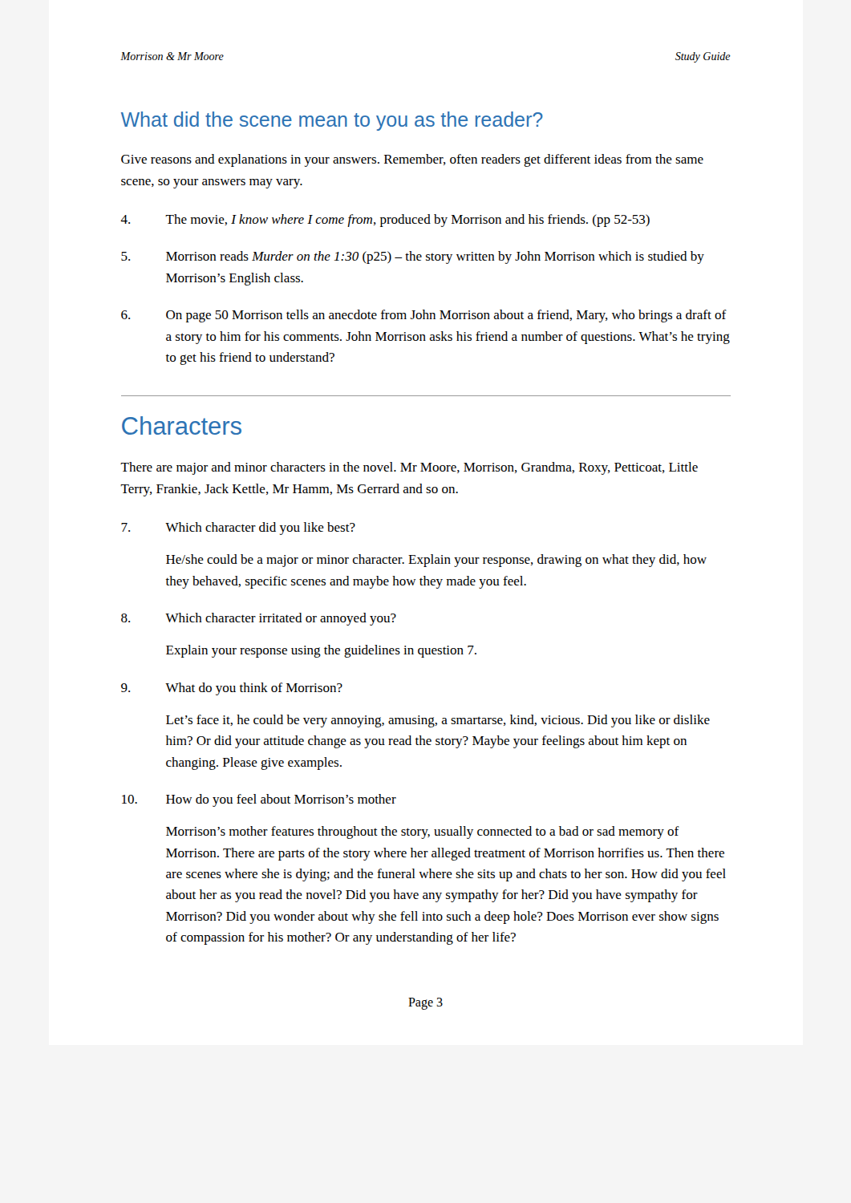Morrison & Mr Moore Study Guide
What did the scene mean to you as the reader?
Give reasons and explanations in your answers. Remember, often readers get different ideas from the same scene, so your answers may vary.
4. The movie, I know where I come from, produced by Morrison and his friends. (pp 52-53)
5. Morrison reads Murder on the 1:30 (p25) – the story written by John Morrison which is studied by Morrison’s English class.
6. On page 50 Morrison tells an anecdote from John Morrison about a friend, Mary, who brings a draft of a story to him for his comments. John Morrison asks his friend a number of questions. What’s he trying to get his friend to understand?
Characters
There are major and minor characters in the novel. Mr Moore, Morrison, Grandma, Roxy, Petticoat, Little Terry, Frankie, Jack Kettle, Mr Hamm, Ms Gerrard and so on.
7. Which character did you like best?
He/she could be a major or minor character. Explain your response, drawing on what they did, how they behaved, specific scenes and maybe how they made you feel.
8. Which character irritated or annoyed you?
Explain your response using the guidelines in question 7.
9. What do you think of Morrison?
Let’s face it, he could be very annoying, amusing, a smartarse, kind, vicious. Did you like or dislike him? Or did your attitude change as you read the story? Maybe your feelings about him kept on changing. Please give examples.
10. How do you feel about Morrison’s mother
Morrison’s mother features throughout the story, usually connected to a bad or sad memory of Morrison. There are parts of the story where her alleged treatment of Morrison horrifies us. Then there are scenes where she is dying; and the funeral where she sits up and chats to her son. How did you feel about her as you read the novel? Did you have any sympathy for her? Did you have sympathy for Morrison? Did you wonder about why she fell into such a deep hole? Does Morrison ever show signs of compassion for his mother? Or any understanding of her life?
Page 3